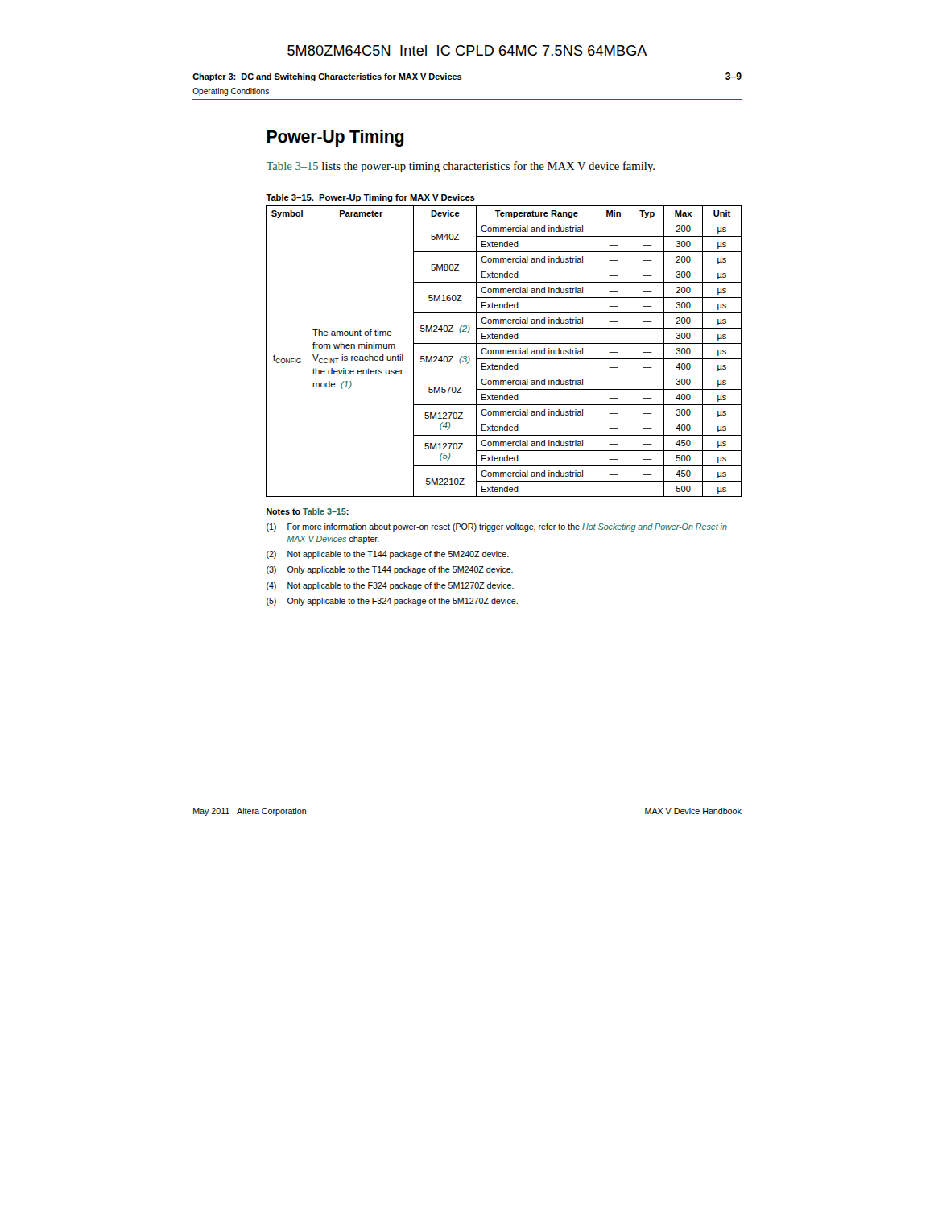5M80ZM64C5N Intel IC CPLD 64MC 7.5NS 64MBGA
Chapter 3: DC and Switching Characteristics for MAX V Devices
Operating Conditions
3–9
Power-Up Timing
Table 3–15 lists the power-up timing characteristics for the MAX V device family.
Table 3–15. Power-Up Timing for MAX V Devices
| Symbol | Parameter | Device | Temperature Range | Min | Typ | Max | Unit |
| --- | --- | --- | --- | --- | --- | --- | --- |
| t CONFIG | The amount of time from when minimum V CCINT is reached until the device enters user mode (1) | 5M40Z | Commercial and industrial | — | — | 200 | µs |
| Extended | — | — | 300 | µs |
| 5M80Z | Commercial and industrial | — | — | 200 | µs |
| Extended | — | — | 300 | µs |
| 5M160Z | Commercial and industrial | — | — | 200 | µs |
| Extended | — | — | 300 | µs |
| 5M240Z (2) | Commercial and industrial | — | — | 200 | µs |
| Extended | — | — | 300 | µs |
| 5M240Z (3) | Commercial and industrial | — | — | 300 | µs |
| Extended | — | — | 400 | µs |
| 5M570Z | Commercial and industrial | — | — | 300 | µs |
| Extended | — | — | 400 | µs |
| 5M1270Z (4) | Commercial and industrial | — | — | 300 | µs |
| Extended | — | — | 400 | µs |
| 5M1270Z (5) | Commercial and industrial | — | — | 450 | µs |
| Extended | — | — | 500 | µs |
| 5M2210Z | Commercial and industrial | — | — | 450 | µs |
| Extended | — | — | 500 | µs |
Notes to Table 3–15:
(1) For more information about power-on reset (POR) trigger voltage, refer to the Hot Socketing and Power-On Reset in MAX V Devices chapter.
(2) Not applicable to the T144 package of the 5M240Z device.
(3) Only applicable to the T144 package of the 5M240Z device.
(4) Not applicable to the F324 package of the 5M1270Z device.
(5) Only applicable to the F324 package of the 5M1270Z device.
May 2011 Altera Corporation
MAX V Device Handbook